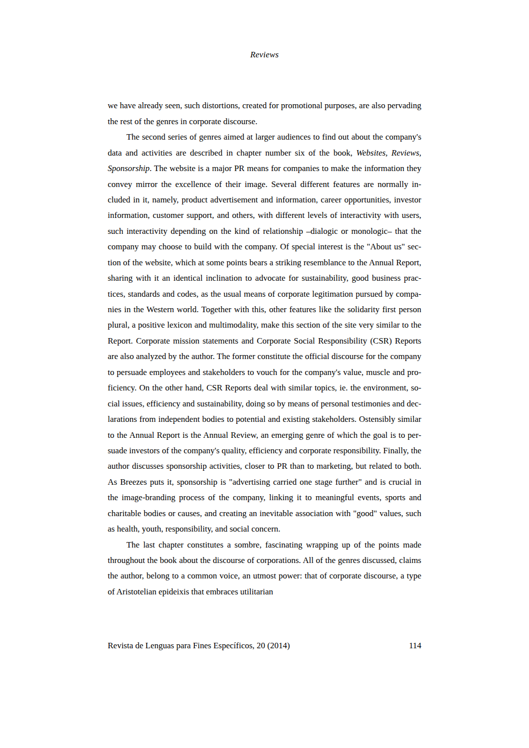Reviews
we have already seen, such distortions, created for promotional purposes, are also pervading the rest of the genres in corporate discourse.
The second series of genres aimed at larger audiences to find out about the company's data and activities are described in chapter number six of the book, Websites, Reviews, Sponsorship. The website is a major PR means for companies to make the information they convey mirror the excellence of their image. Several different features are normally included in it, namely, product advertisement and information, career opportunities, investor information, customer support, and others, with different levels of interactivity with users, such interactivity depending on the kind of relationship –dialogic or monologic– that the company may choose to build with the company. Of special interest is the "About us" section of the website, which at some points bears a striking resemblance to the Annual Report, sharing with it an identical inclination to advocate for sustainability, good business practices, standards and codes, as the usual means of corporate legitimation pursued by companies in the Western world. Together with this, other features like the solidarity first person plural, a positive lexicon and multimodality, make this section of the site very similar to the Report. Corporate mission statements and Corporate Social Responsibility (CSR) Reports are also analyzed by the author. The former constitute the official discourse for the company to persuade employees and stakeholders to vouch for the company's value, muscle and proficiency. On the other hand, CSR Reports deal with similar topics, ie. the environment, social issues, efficiency and sustainability, doing so by means of personal testimonies and declarations from independent bodies to potential and existing stakeholders. Ostensibly similar to the Annual Report is the Annual Review, an emerging genre of which the goal is to persuade investors of the company's quality, efficiency and corporate responsibility. Finally, the author discusses sponsorship activities, closer to PR than to marketing, but related to both. As Breezes puts it, sponsorship is "advertising carried one stage further" and is crucial in the image-branding process of the company, linking it to meaningful events, sports and charitable bodies or causes, and creating an inevitable association with "good" values, such as health, youth, responsibility, and social concern.
The last chapter constitutes a sombre, fascinating wrapping up of the points made throughout the book about the discourse of corporations. All of the genres discussed, claims the author, belong to a common voice, an utmost power: that of corporate discourse, a type of Aristotelian epideixis that embraces utilitarian
Revista de Lenguas para Fines Específicos, 20 (2014) 114